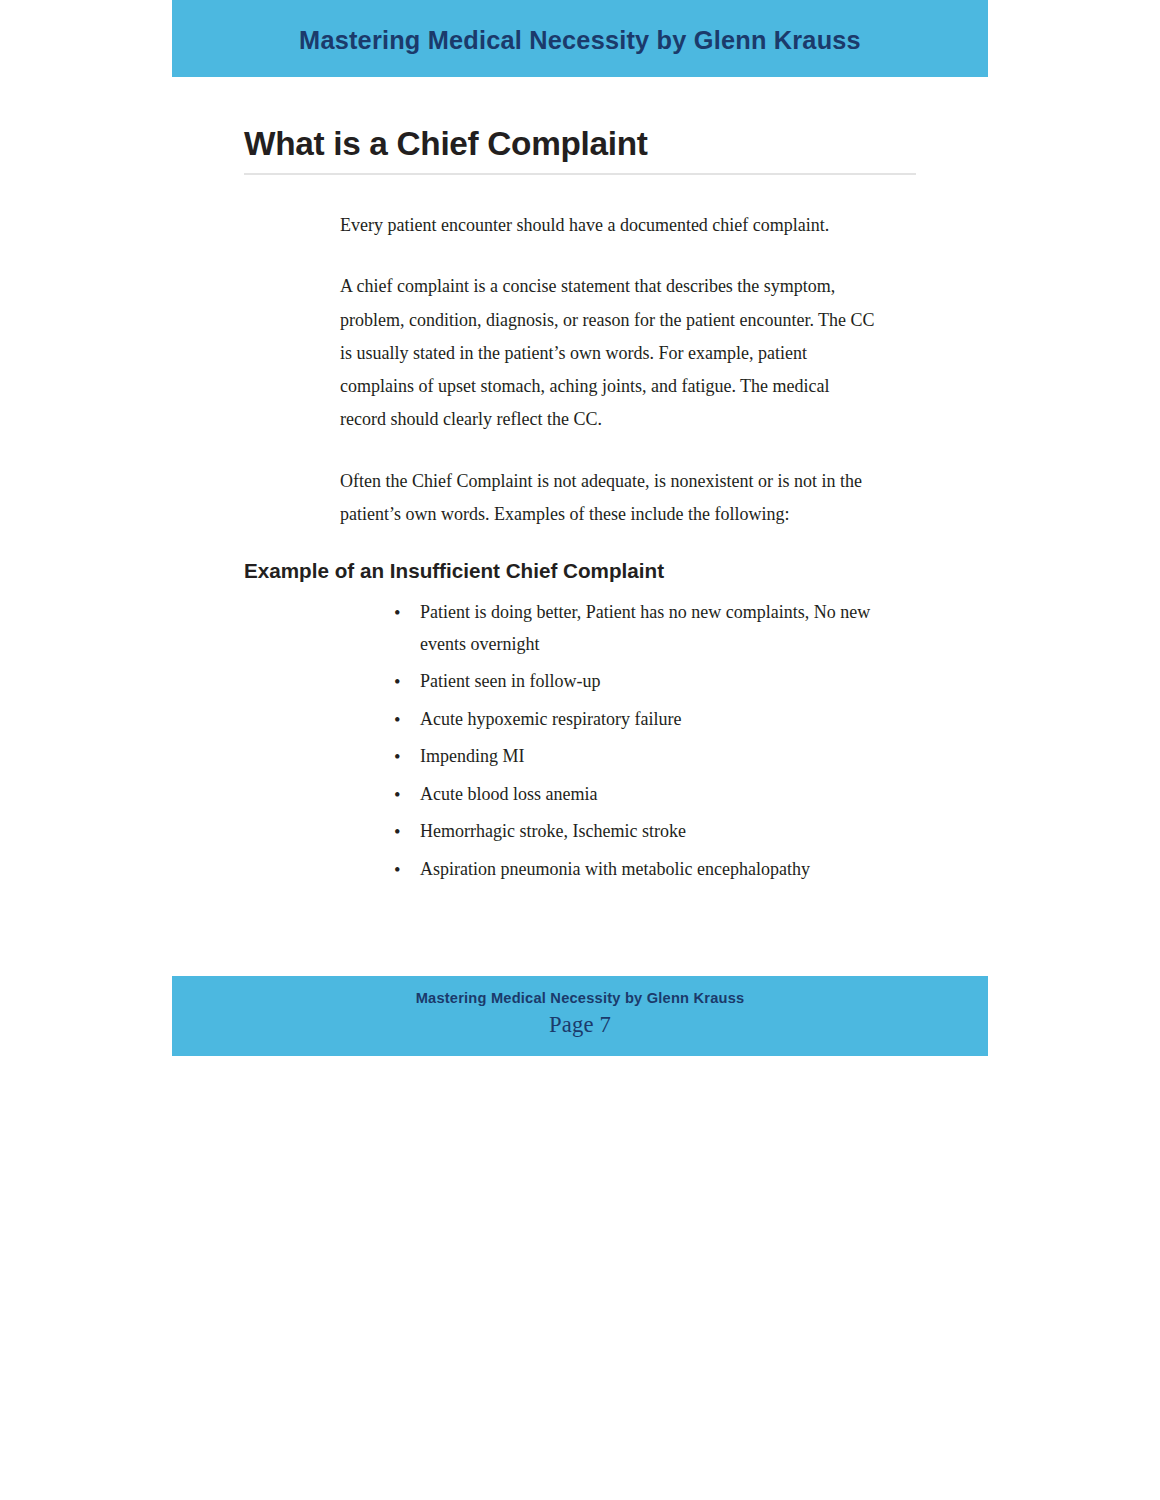Mastering Medical Necessity by Glenn Krauss
What is a Chief Complaint
Every patient encounter should have a documented chief complaint.
A chief complaint is a concise statement that describes the symptom, problem, condition, diagnosis, or reason for the patient encounter. The CC is usually stated in the patient’s own words. For example, patient complains of upset stomach, aching joints, and fatigue. The medical record should clearly reflect the CC.
Often the Chief Complaint is not adequate, is nonexistent or is not in the patient’s own words. Examples of these include the following:
Example of an Insufficient Chief Complaint
Patient is doing better, Patient has no new complaints, No new events overnight
Patient seen in follow-up
Acute hypoxemic respiratory failure
Impending MI
Acute blood loss anemia
Hemorrhagic stroke, Ischemic stroke
Aspiration pneumonia with metabolic encephalopathy
Mastering Medical Necessity by Glenn Krauss
Page 7